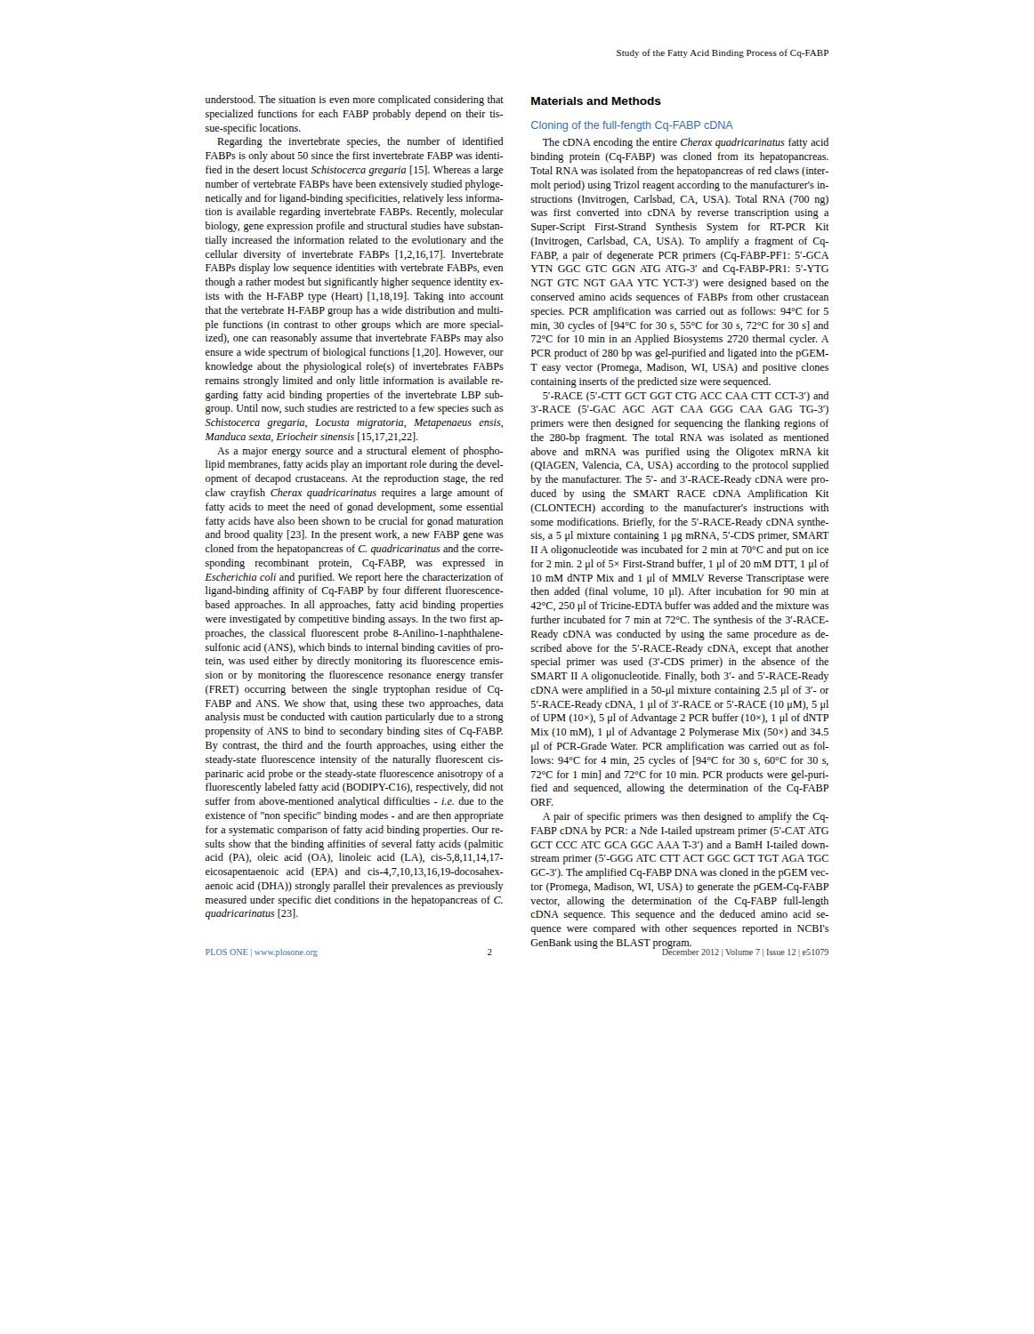Study of the Fatty Acid Binding Process of Cq-FABP
understood. The situation is even more complicated considering that specialized functions for each FABP probably depend on their tissue-specific locations.
Regarding the invertebrate species, the number of identified FABPs is only about 50 since the first invertebrate FABP was identified in the desert locust Schistocerca gregaria [15]. Whereas a large number of vertebrate FABPs have been extensively studied phylogenetically and for ligand-binding specificities, relatively less information is available regarding invertebrate FABPs. Recently, molecular biology, gene expression profile and structural studies have substantially increased the information related to the evolutionary and the cellular diversity of invertebrate FABPs [1,2,16,17]. Invertebrate FABPs display low sequence identities with vertebrate FABPs, even though a rather modest but significantly higher sequence identity exists with the H-FABP type (Heart) [1,18,19]. Taking into account that the vertebrate H-FABP group has a wide distribution and multiple functions (in contrast to other groups which are more specialized), one can reasonably assume that invertebrate FABPs may also ensure a wide spectrum of biological functions [1,20]. However, our knowledge about the physiological role(s) of invertebrates FABPs remains strongly limited and only little information is available regarding fatty acid binding properties of the invertebrate LBP subgroup. Until now, such studies are restricted to a few species such as Schistocerca gregaria, Locusta migratoria, Metapenaeus ensis, Manduca sexta, Eriocheir sinensis [15,17,21,22].
As a major energy source and a structural element of phospholipid membranes, fatty acids play an important role during the development of decapod crustaceans. At the reproduction stage, the red claw crayfish Cherax quadricarinatus requires a large amount of fatty acids to meet the need of gonad development, some essential fatty acids have also been shown to be crucial for gonad maturation and brood quality [23]. In the present work, a new FABP gene was cloned from the hepatopancreas of C. quadricarinatus and the corresponding recombinant protein, Cq-FABP, was expressed in Escherichia coli and purified. We report here the characterization of ligand-binding affinity of Cq-FABP by four different fluorescence-based approaches. In all approaches, fatty acid binding properties were investigated by competitive binding assays. In the two first approaches, the classical fluorescent probe 8-Anilino-1-naphthalenesulfonic acid (ANS), which binds to internal binding cavities of protein, was used either by directly monitoring its fluorescence emission or by monitoring the fluorescence resonance energy transfer (FRET) occurring between the single tryptophan residue of Cq-FABP and ANS. We show that, using these two approaches, data analysis must be conducted with caution particularly due to a strong propensity of ANS to bind to secondary binding sites of Cq-FABP. By contrast, the third and the fourth approaches, using either the steady-state fluorescence intensity of the naturally fluorescent cis-parinaric acid probe or the steady-state fluorescence anisotropy of a fluorescently labeled fatty acid (BODIPY-C16), respectively, did not suffer from above-mentioned analytical difficulties - i.e. due to the existence of ''non specific'' binding modes - and are then appropriate for a systematic comparison of fatty acid binding properties. Our results show that the binding affinities of several fatty acids (palmitic acid (PA), oleic acid (OA), linoleic acid (LA), cis-5,8,11,14,17-eicosapentaenoic acid (EPA) and cis-4,7,10,13,16,19-docosahexaenoic acid (DHA)) strongly parallel their prevalences as previously measured under specific diet conditions in the hepatopancreas of C. quadricarinatus [23].
Materials and Methods
Cloning of the full-fength Cq-FABP cDNA
The cDNA encoding the entire Cherax quadricarinatus fatty acid binding protein (Cq-FABP) was cloned from its hepatopancreas. Total RNA was isolated from the hepatopancreas of red claws (intermolt period) using Trizol reagent according to the manufacturer's instructions (Invitrogen, Carlsbad, CA, USA). Total RNA (700 ng) was first converted into cDNA by reverse transcription using a Super-Script First-Strand Synthesis System for RT-PCR Kit (Invitrogen, Carlsbad, CA, USA). To amplify a fragment of Cq-FABP, a pair of degenerate PCR primers (Cq-FABP-PF1: 5′-GCA YTN GGC GTC GGN ATG ATG-3′ and Cq-FABP-PR1: 5′-YTG NGT GTC NGT GAA YTC YCT-3′) were designed based on the conserved amino acids sequences of FABPs from other crustacean species. PCR amplification was carried out as follows: 94°C for 5 min, 30 cycles of [94°C for 30 s, 55°C for 30 s, 72°C for 30 s] and 72°C for 10 min in an Applied Biosystems 2720 thermal cycler. A PCR product of 280 bp was gel-purified and ligated into the pGEM-T easy vector (Promega, Madison, WI, USA) and positive clones containing inserts of the predicted size were sequenced.
5′-RACE (5′-CTT GCT GGT CTG ACC CAA CTT CCT-3′) and 3′-RACE (5′-GAC AGC AGT CAA GGG CAA GAG TG-3′) primers were then designed for sequencing the flanking regions of the 280-bp fragment. The total RNA was isolated as mentioned above and mRNA was purified using the Oligotex mRNA kit (QIAGEN, Valencia, CA, USA) according to the protocol supplied by the manufacturer. The 5′- and 3′-RACE-Ready cDNA were produced by using the SMART RACE cDNA Amplification Kit (CLONTECH) according to the manufacturer's instructions with some modifications. Briefly, for the 5′-RACE-Ready cDNA synthesis, a 5 μl mixture containing 1 μg mRNA, 5′-CDS primer, SMART II A oligonucleotide was incubated for 2 min at 70°C and put on ice for 2 min. 2 μl of 5× First-Strand buffer, 1 μl of 20 mM DTT, 1 μl of 10 mM dNTP Mix and 1 μl of MMLV Reverse Transcriptase were then added (final volume, 10 μl). After incubation for 90 min at 42°C, 250 μl of Tricine-EDTA buffer was added and the mixture was further incubated for 7 min at 72°C. The synthesis of the 3′-RACE-Ready cDNA was conducted by using the same procedure as described above for the 5′-RACE-Ready cDNA, except that another special primer was used (3′-CDS primer) in the absence of the SMART II A oligonucleotide. Finally, both 3′- and 5′-RACE-Ready cDNA were amplified in a 50-μl mixture containing 2.5 μl of 3′- or 5′-RACE-Ready cDNA, 1 μl of 3′-RACE or 5′-RACE (10 μM), 5 μl of UPM (10×), 5 μl of Advantage 2 PCR buffer (10×), 1 μl of dNTP Mix (10 mM), 1 μl of Advantage 2 Polymerase Mix (50×) and 34.5 μl of PCR-Grade Water. PCR amplification was carried out as follows: 94°C for 4 min, 25 cycles of [94°C for 30 s, 60°C for 30 s, 72°C for 1 min] and 72°C for 10 min. PCR products were gel-purified and sequenced, allowing the determination of the Cq-FABP ORF.
A pair of specific primers was then designed to amplify the Cq-FABP cDNA by PCR: a Nde I-tailed upstream primer (5′-CAT ATG GCT CCC ATC GCA GGC AAA T-3′) and a BamH I-tailed downstream primer (5′-GGG ATC CTT ACT GGC GCT TGT AGA TGC GC-3′). The amplified Cq-FABP DNA was cloned in the pGEM vector (Promega, Madison, WI, USA) to generate the pGEM-Cq-FABP vector, allowing the determination of the Cq-FABP full-length cDNA sequence. This sequence and the deduced amino acid sequence were compared with other sequences reported in NCBI's GenBank using the BLAST program.
PLOS ONE | www.plosone.org
2
December 2012 | Volume 7 | Issue 12 | e51079